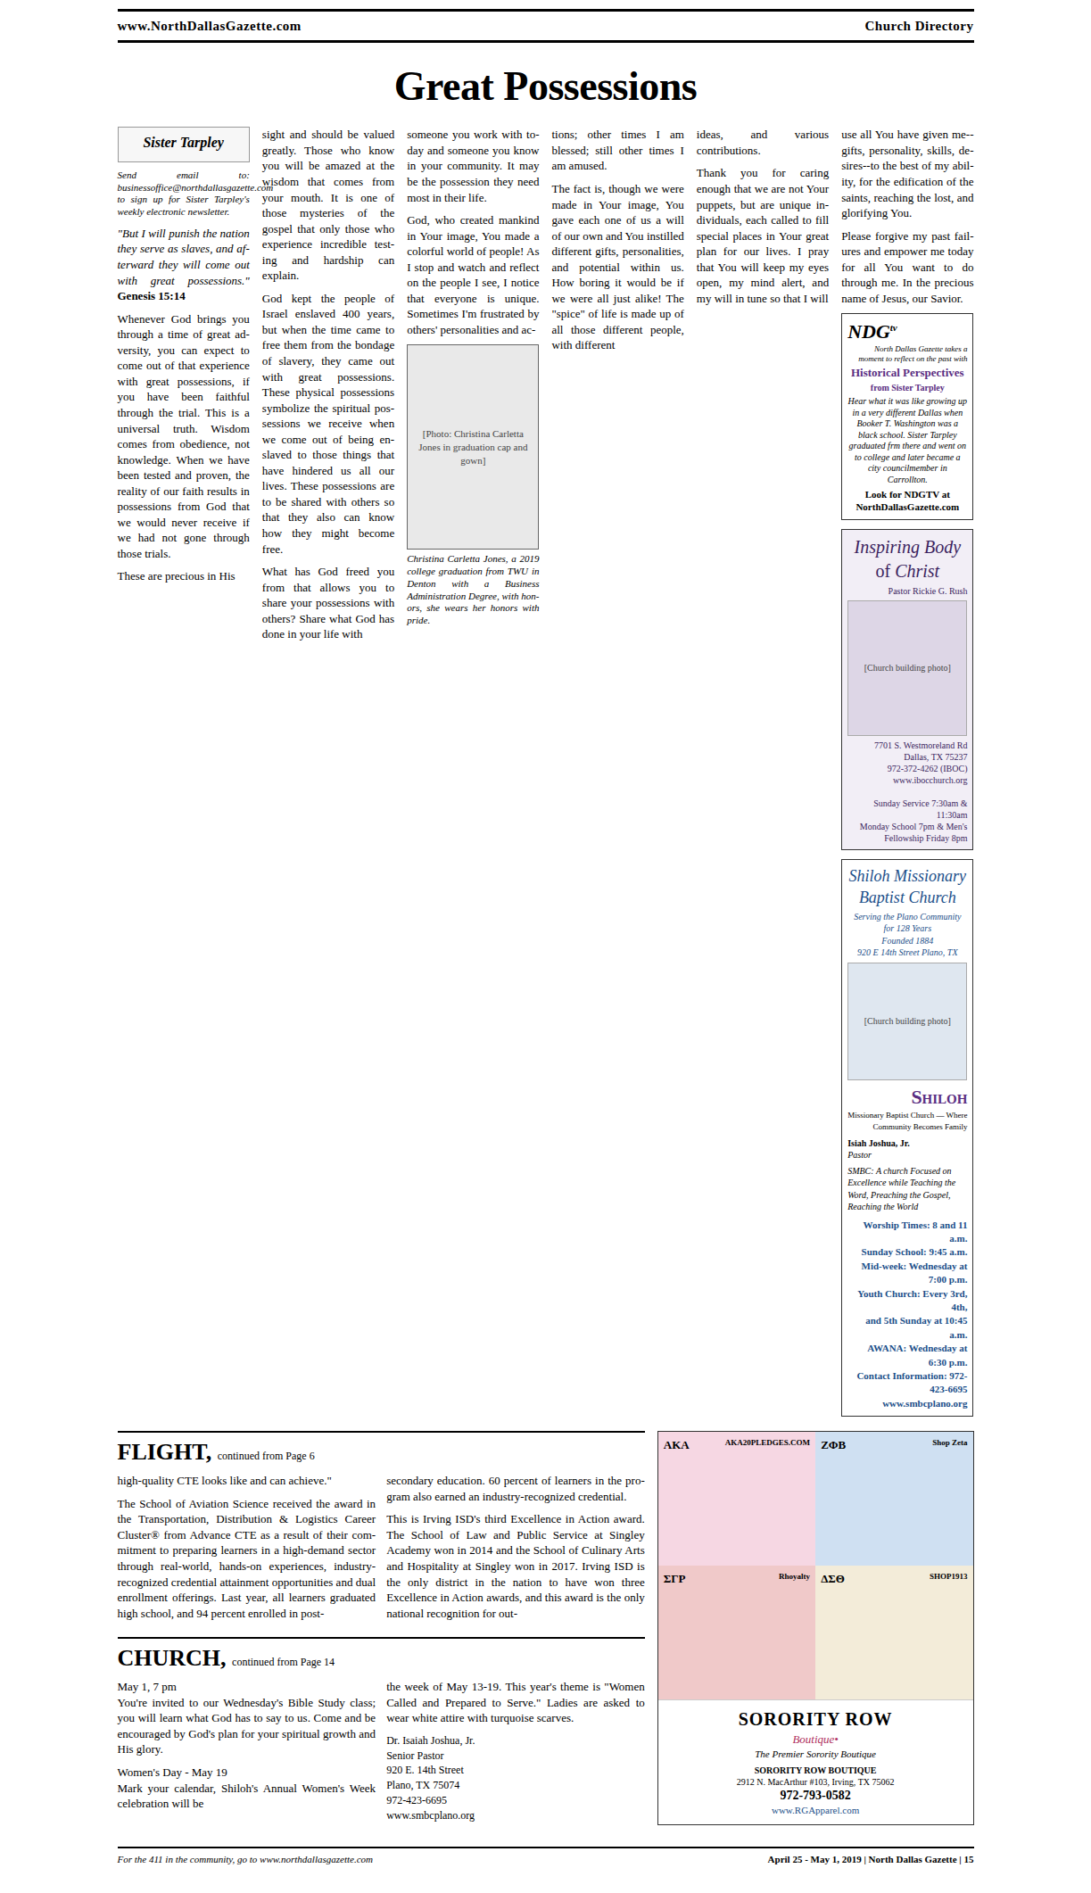www.NorthDallasGazette.com
Church Directory
Great Possessions
Sister Tarpley
Send email to: businessoffice@northdallasgazette.com to sign up for Sister Tarpley's weekly electronic newsletter.
"But I will punish the nation they serve as slaves, and afterward they will come out with great possessions." Genesis 15:14
Whenever God brings you through a time of great adversity, you can expect to come out of that experience with great possessions, if you have been faithful through the trial. This is a universal truth. Wisdom comes from obedience, not knowledge. When we have been tested and proven, the reality of our faith results in possessions from God that we would never receive if we had not gone through those trials.
These are precious in His
sight and should be valued greatly. Those who know you will be amazed at the wisdom that comes from your mouth. It is one of those mysteries of the gospel that only those who experience incredible testing and hardship can explain.
God kept the people of Israel enslaved 400 years, but when the time came to free them from the bondage of slavery, they came out with great possessions. These physical possessions symbolize the spiritual possessions we receive when we come out of being enslaved to those things that have hindered us all our lives. These possessions are to be shared with others so that they also can know how they might become free.
What has God freed you from that allows you to share your possessions with others? Share what God has done in your life with
someone you work with today and someone you know in your community. It may be the possession they need most in their life.
God, who created mankind in Your image, You made a colorful world of people! As I stop and watch and reflect on the people I see, I notice that everyone is unique. Sometimes I'm frustrated by others' personalities and ac-
[Photo: Christina Carletta Jones in graduation cap and gown]
Christina Carletta Jones, a 2019 college graduation from TWU in Denton with a Business Administration Degree, with honors, she wears her honors with pride.
tions; other times I am blessed; still other times I am amused.
The fact is, though we were made in Your image, You gave each one of us a will of our own and You instilled different gifts, personalities, and potential within us. How boring it would be if we were all just alike! The "spice" of life is made up of all those different people, with different
ideas, and various contributions.
Thank you for caring enough that we are not Your puppets, but are unique individuals, each called to fill special places in Your great plan for our lives. I pray that You will keep my eyes open, my mind alert, and my will in tune so that I will
use all You have given me--gifts, personality, skills, desires--to the best of my ability, for the edification of the saints, reaching the lost, and glorifying You.
Please forgive my past failures and empower me today for all You want to do through me. In the precious name of Jesus, our Savior.
NDGtv
North Dallas Gazette takes a moment to reflect on the past with
Historical Perspectives
from Sister Tarpley
Hear what it was like growing up in a very different Dallas when Booker T. Washington was a black school. Sister Tarpley graduated frm there and went on to college and later became a city councilmember in Carrollton.
Look for NDGTV at NorthDallasGazette.com
Inspiring Body of Christ
Pastor Rickie G. Rush
[Church building photo]
7701 S. Westmoreland Rd
Dallas, TX 75237
972-372-4262 (IBOC)
www.ibocchurch.org
Sunday Service 7:30am & 11:30am
Monday School 7pm & Men's Fellowship Friday 8pm
Shiloh Missionary Baptist Church
Serving the Plano Community for 128 Years
Founded 1884
920 E 14th Street Plano, TX
[Church building photo]
Shiloh
Missionary Baptist Church — Where Community Becomes Family
Isiah Joshua, Jr. Pastor
SMBC: A church Focused on Excellence while Teaching the Word, Preaching the Gospel, Reaching the World
Worship Times: 8 and 11 a.m.
Sunday School: 9:45 a.m.
Mid-week: Wednesday at 7:00 p.m.
Youth Church: Every 3rd, 4th,
and 5th Sunday at 10:45 a.m.
AWANA: Wednesday at 6:30 p.m.
Contact Information: 972-423-6695
www.smbcplano.org
FLIGHT, continued from Page 6
high-quality CTE looks like and can achieve."
The School of Aviation Science received the award in the Transportation, Distribution & Logistics Career Cluster® from Advance CTE as a result of their commitment to preparing learners in a high-demand sector through real-world, hands-on experiences, industry-recognized credential attainment opportunities and dual enrollment offerings. Last year, all learners graduated high school, and 94 percent enrolled in post-
secondary education. 60 percent of learners in the program also earned an industry-recognized credential.
This is Irving ISD's third Excellence in Action award. The School of Law and Public Service at Singley Academy won in 2014 and the School of Culinary Arts and Hospitality at Singley won in 2017. Irving ISD is the only district in the nation to have won three Excellence in Action awards, and this award is the only national recognition for out-
CHURCH, continued from Page 14
May 1, 7 pm
You're invited to our Wednesday's Bible Study class; you will learn what God has to say to us. Come and be encouraged by God's plan for your spiritual growth and His glory.
Women's Day - May 19
Mark your calendar, Shiloh's Annual Women's Week celebration will be
the week of May 13-19. This year's theme is "Women Called and Prepared to Serve." Ladies are asked to wear white attire with turquoise scarves.
Dr. Isaiah Joshua, Jr.
Senior Pastor
920 E. 14th Street
Plano, TX 75074
972-423-6695
www.smbcplano.org
AKA AKA20PLEDGES.COM
ZΦB Shop Zeta
ΣΓΡ Rhoyalty
ΔΣΘ SHOP1913
SORORITY ROW
Boutique•
The Premier Sorority Boutique
SORORITY ROW BOUTIQUE
2912 N. MacArthur #103, Irving, TX 75062
972-793-0582
www.RGApparel.com
For the 411 in the community, go to www.northdallasgazette.com
April 25 - May 1, 2019 | North Dallas Gazette | 15